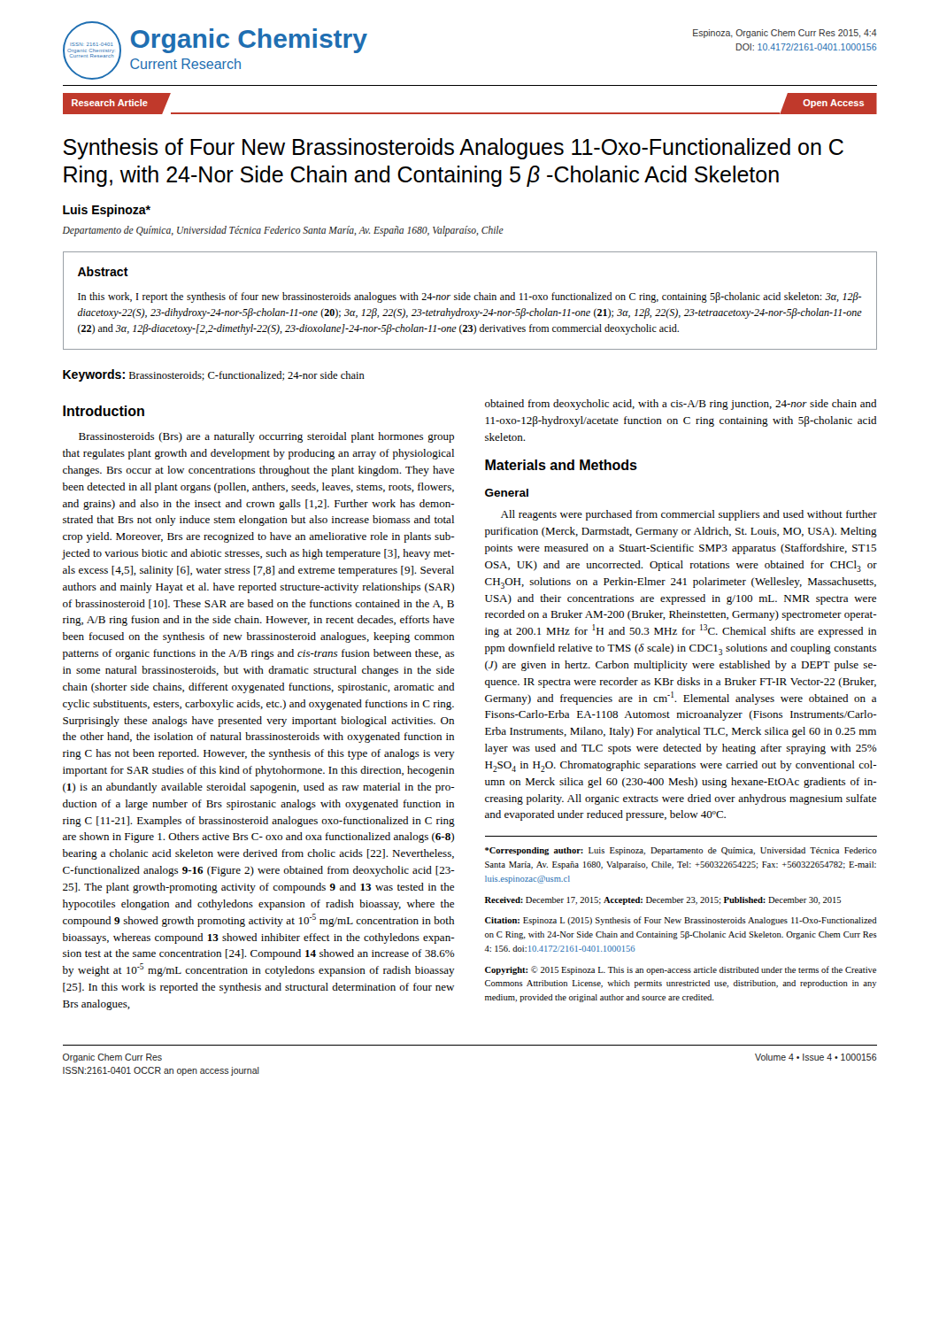ISSN: 2161-0401
Organic Chemistry:
Current Research
Organic Chemistry
Current Research
Espinoza, Organic Chem Curr Res 2015, 4:4
DOI: 10.4172/2161-0401.1000156
Research Article
Open Access
Synthesis of Four New Brassinosteroids Analogues 11-Oxo-Functionalized on C Ring, with 24-Nor Side Chain and Containing 5 β -Cholanic Acid Skeleton
Luis Espinoza*
Departamento de Química, Universidad Técnica Federico Santa María, Av. España 1680, Valparaíso, Chile
Abstract
In this work, I report the synthesis of four new brassinosteroids analogues with 24-nor side chain and 11-oxo functionalized on C ring, containing 5β-cholanic acid skeleton: 3α, 12β-diacetoxy-22(S), 23-dihydroxy-24-nor-5β-cholan-11-one (20); 3α, 12β, 22(S), 23-tetrahydroxy-24-nor-5β-cholan-11-one (21); 3α, 12β, 22(S), 23-tetraacetoxy-24-nor-5β-cholan-11-one (22) and 3α, 12β-diacetoxy-[2,2-dimethyl-22(S), 23-dioxolane]-24-nor-5β-cholan-11-one (23) derivatives from commercial deoxycholic acid.
Keywords: Brassinosteroids; C-functionalized; 24-nor side chain
Introduction
Brassinosteroids (Brs) are a naturally occurring steroidal plant hormones group that regulates plant growth and development by producing an array of physiological changes. Brs occur at low concentrations throughout the plant kingdom. They have been detected in all plant organs (pollen, anthers, seeds, leaves, stems, roots, flowers, and grains) and also in the insect and crown galls [1,2]. Further work has demonstrated that Brs not only induce stem elongation but also increase biomass and total crop yield. Moreover, Brs are recognized to have an ameliorative role in plants subjected to various biotic and abiotic stresses, such as high temperature [3], heavy metals excess [4,5], salinity [6], water stress [7,8] and extreme temperatures [9]. Several authors and mainly Hayat et al. have reported structure-activity relationships (SAR) of brassinosteroid [10]. These SAR are based on the functions contained in the A, B ring, A/B ring fusion and in the side chain. However, in recent decades, efforts have been focused on the synthesis of new brassinosteroid analogues, keeping common patterns of organic functions in the A/B rings and cis-trans fusion between these, as in some natural brassinosteroids, but with dramatic structural changes in the side chain (shorter side chains, different oxygenated functions, spirostanic, aromatic and cyclic substituents, esters, carboxylic acids, etc.) and oxygenated functions in C ring. Surprisingly these analogs have presented very important biological activities. On the other hand, the isolation of natural brassinosteroids with oxygenated function in ring C has not been reported. However, the synthesis of this type of analogs is very important for SAR studies of this kind of phytohormone. In this direction, hecogenin (1) is an abundantly available steroidal sapogenin, used as raw material in the production of a large number of Brs spirostanic analogs with oxygenated function in ring C [11-21]. Examples of brassinosteroid analogues oxo-functionalized in C ring are shown in Figure 1. Others active Brs C- oxo and oxa functionalized analogs (6-8) bearing a cholanic acid skeleton were derived from cholic acids [22]. Nevertheless, C-functionalized analogs 9-16 (Figure 2) were obtained from deoxycholic acid [23-25]. The plant growth-promoting activity of compounds 9 and 13 was tested in the hypocotiles elongation and cothyledons expansion of radish bioassay, where the compound 9 showed growth promoting activity at 10-5 mg/mL concentration in both bioassays, whereas compound 13 showed inhibiter effect in the cothyledons expansion test at the same concentration [24]. Compound 14 showed an increase of 38.6% by weight at 10-5 mg/mL concentration in cotyledons expansion of radish bioassay [25]. In this work is reported the synthesis and structural determination of four new Brs analogues,
obtained from deoxycholic acid, with a cis-A/B ring junction, 24-nor side chain and 11-oxo-12β-hydroxyl/acetate function on C ring containing with 5β-cholanic acid skeleton.
Materials and Methods
General
All reagents were purchased from commercial suppliers and used without further purification (Merck, Darmstadt, Germany or Aldrich, St. Louis, MO, USA). Melting points were measured on a Stuart-Scientific SMP3 apparatus (Staffordshire, ST15 OSA, UK) and are uncorrected. Optical rotations were obtained for CHCl3 or CH3OH, solutions on a Perkin-Elmer 241 polarimeter (Wellesley, Massachusetts, USA) and their concentrations are expressed in g/100 mL. NMR spectra were recorded on a Bruker AM-200 (Bruker, Rheinstetten, Germany) spectrometer operating at 200.1 MHz for 1H and 50.3 MHz for 13C. Chemical shifts are expressed in ppm downfield relative to TMS (δ scale) in CDC13 solutions and coupling constants (J) are given in hertz. Carbon multiplicity were established by a DEPT pulse sequence. IR spectra were recorder as KBr disks in a Bruker FT-IR Vector-22 (Bruker, Germany) and frequencies are in cm-1. Elemental analyses were obtained on a Fisons-Carlo-Erba EA-1108 Automost microanalyzer (Fisons Instruments/Carlo-Erba Instruments, Milano, Italy) For analytical TLC, Merck silica gel 60 in 0.25 mm layer was used and TLC spots were detected by heating after spraying with 25% H2SO4 in H2O. Chromatographic separations were carried out by conventional column on Merck silica gel 60 (230-400 Mesh) using hexane-EtOAc gradients of increasing polarity. All organic extracts were dried over anhydrous magnesium sulfate and evaporated under reduced pressure, below 40ºC.
*Corresponding author: Luis Espinoza, Departamento de Química, Universidad Técnica Federico Santa María, Av. España 1680, Valparaíso, Chile, Tel: +560322654225; Fax: +560322654782; E-mail: luis.espinozac@usm.cl
Received: December 17, 2015; Accepted: December 23, 2015; Published: December 30, 2015
Citation: Espinoza L (2015) Synthesis of Four New Brassinosteroids Analogues 11-Oxo-Functionalized on C Ring, with 24-Nor Side Chain and Containing 5β-Cholanic Acid Skeleton. Organic Chem Curr Res 4: 156. doi:10.4172/2161-0401.1000156
Copyright: © 2015 Espinoza L. This is an open-access article distributed under the terms of the Creative Commons Attribution License, which permits unrestricted use, distribution, and reproduction in any medium, provided the original author and source are credited.
Organic Chem Curr Res
ISSN:2161-0401 OCCR an open access journal
Volume 4 • Issue 4 • 1000156